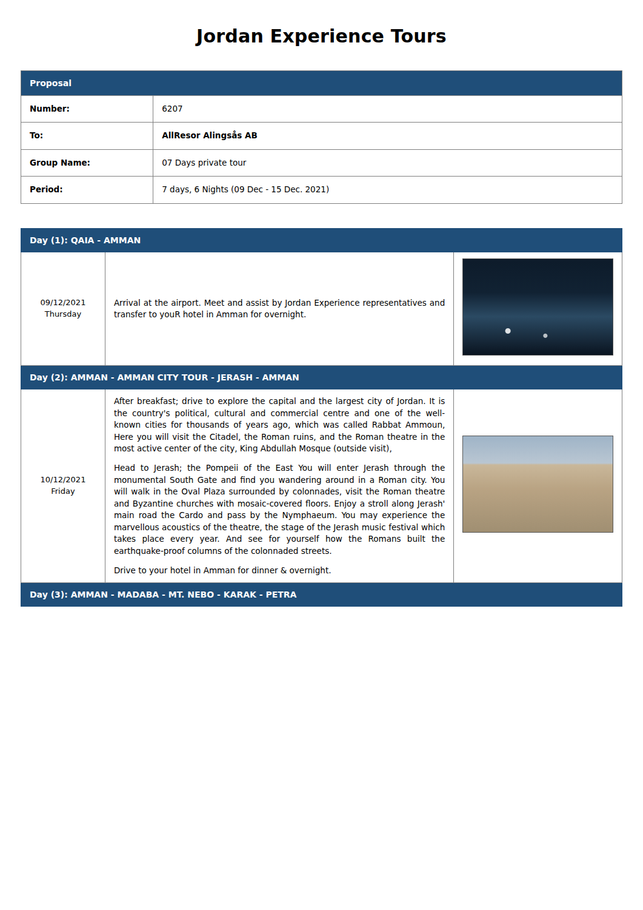Jordan Experience Tours
| Proposal |
| --- |
| Number: | 6207 |
| To: | AllResor Alingsås AB |
| Group Name: | 07 Days private tour |
| Period: | 7 days, 6 Nights (09 Dec - 15 Dec. 2021) |
| Day (1): QAIA - AMMAN |
| 09/12/2021 Thursday | Arrival at the airport. Meet and assist by Jordan Experience representatives and transfer to youR hotel in Amman for overnight. | |
| Day (2): AMMAN - AMMAN CITY TOUR - JERASH - AMMAN |
| 10/12/2021 Friday | After breakfast; drive to explore the capital and the largest city of Jordan. It is the country's political, cultural and commercial centre and one of the well-known cities for thousands of years ago, which was called Rabbat Ammoun, Here you will visit the Citadel, the Roman ruins, and the Roman theatre in the most active center of the city, King Abdullah Mosque (outside visit), Head to Jerash; the Pompeii of the East You will enter Jerash through the monumental South Gate and find you wandering around in a Roman city. You will walk in the Oval Plaza surrounded by colonnades, visit the Roman theatre and Byzantine churches with mosaic-covered floors. Enjoy a stroll along Jerash' main road the Cardo and pass by the Nymphaeum. You may experience the marvellous acoustics of the theatre, the stage of the Jerash music festival which takes place every year. And see for yourself how the Romans built the earthquake-proof columns of the colonnaded streets. Drive to your hotel in Amman for dinner & overnight. | |
| Day (3): AMMAN - MADABA - MT. NEBO - KARAK - PETRA |